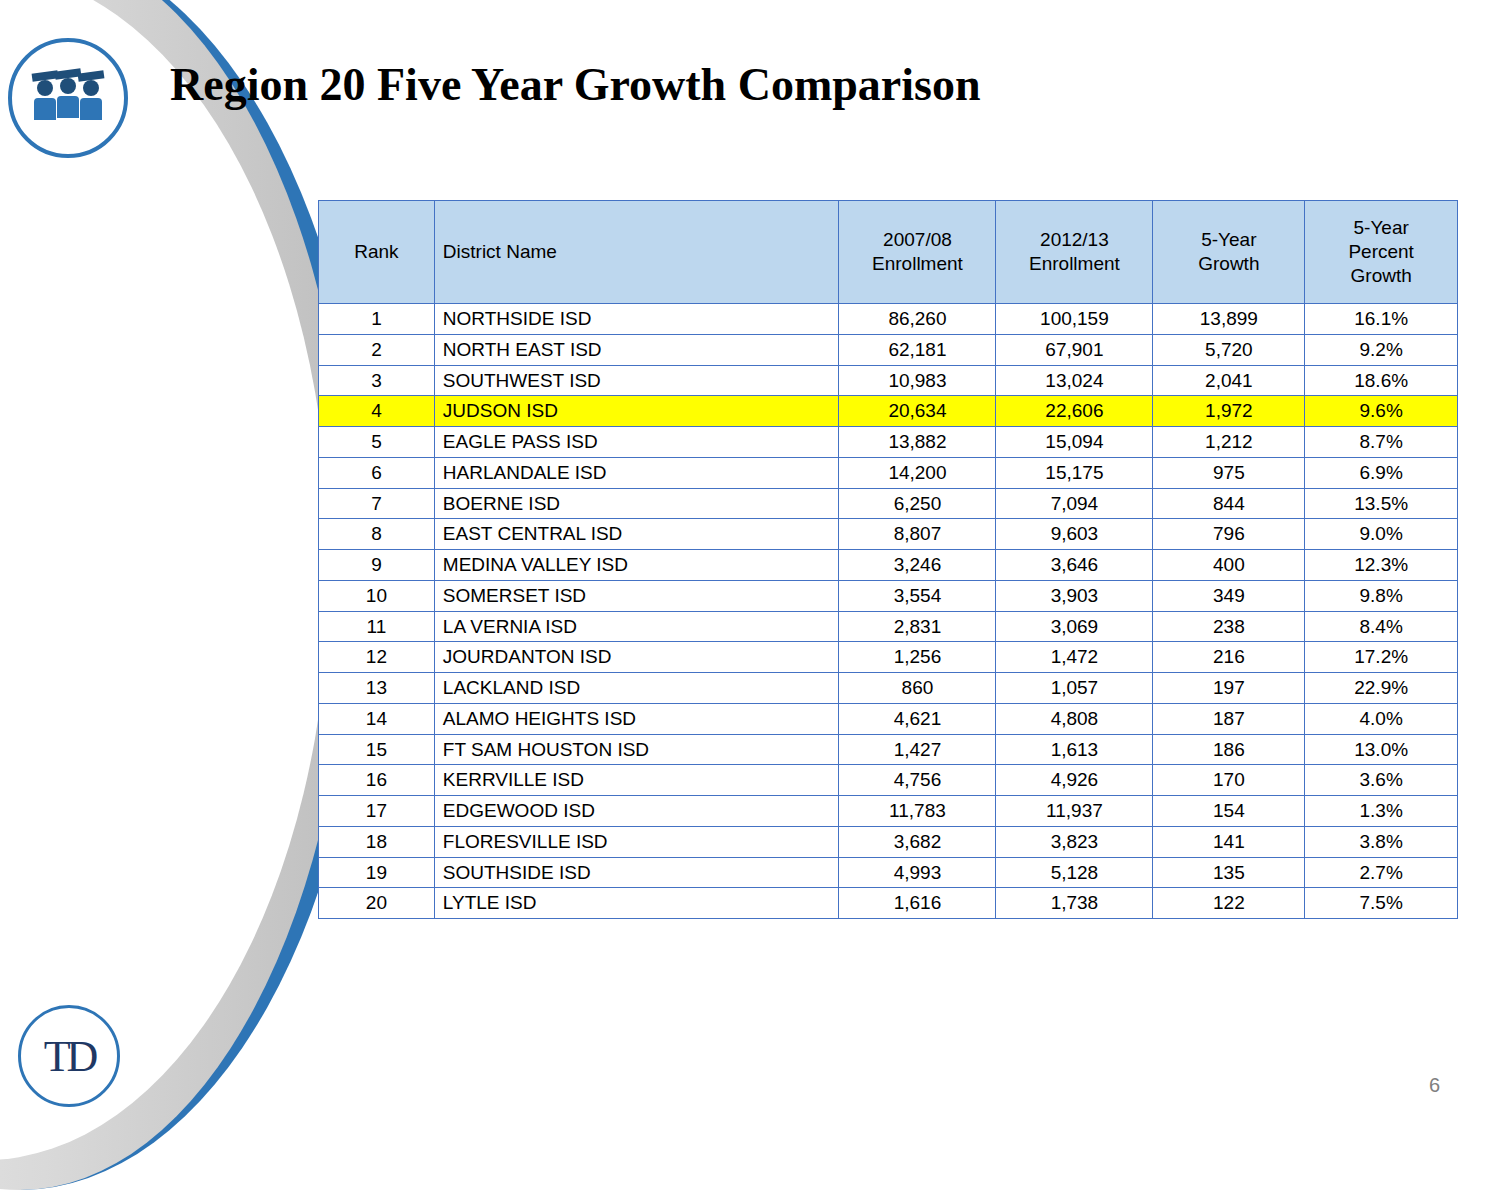TD
Region 20 Five Year Growth Comparison
| Rank | District Name | 2007/08 Enrollment | 2012/13 Enrollment | 5-Year Growth | 5-Year Percent Growth |
| --- | --- | --- | --- | --- | --- |
| 1 | NORTHSIDE ISD | 86,260 | 100,159 | 13,899 | 16.1% |
| 2 | NORTH EAST ISD | 62,181 | 67,901 | 5,720 | 9.2% |
| 3 | SOUTHWEST ISD | 10,983 | 13,024 | 2,041 | 18.6% |
| 4 | JUDSON ISD | 20,634 | 22,606 | 1,972 | 9.6% |
| 5 | EAGLE PASS ISD | 13,882 | 15,094 | 1,212 | 8.7% |
| 6 | HARLANDALE ISD | 14,200 | 15,175 | 975 | 6.9% |
| 7 | BOERNE ISD | 6,250 | 7,094 | 844 | 13.5% |
| 8 | EAST CENTRAL ISD | 8,807 | 9,603 | 796 | 9.0% |
| 9 | MEDINA VALLEY ISD | 3,246 | 3,646 | 400 | 12.3% |
| 10 | SOMERSET ISD | 3,554 | 3,903 | 349 | 9.8% |
| 11 | LA VERNIA ISD | 2,831 | 3,069 | 238 | 8.4% |
| 12 | JOURDANTON ISD | 1,256 | 1,472 | 216 | 17.2% |
| 13 | LACKLAND ISD | 860 | 1,057 | 197 | 22.9% |
| 14 | ALAMO HEIGHTS ISD | 4,621 | 4,808 | 187 | 4.0% |
| 15 | FT SAM HOUSTON ISD | 1,427 | 1,613 | 186 | 13.0% |
| 16 | KERRVILLE ISD | 4,756 | 4,926 | 170 | 3.6% |
| 17 | EDGEWOOD ISD | 11,783 | 11,937 | 154 | 1.3% |
| 18 | FLORESVILLE ISD | 3,682 | 3,823 | 141 | 3.8% |
| 19 | SOUTHSIDE ISD | 4,993 | 5,128 | 135 | 2.7% |
| 20 | LYTLE ISD | 1,616 | 1,738 | 122 | 7.5% |
6